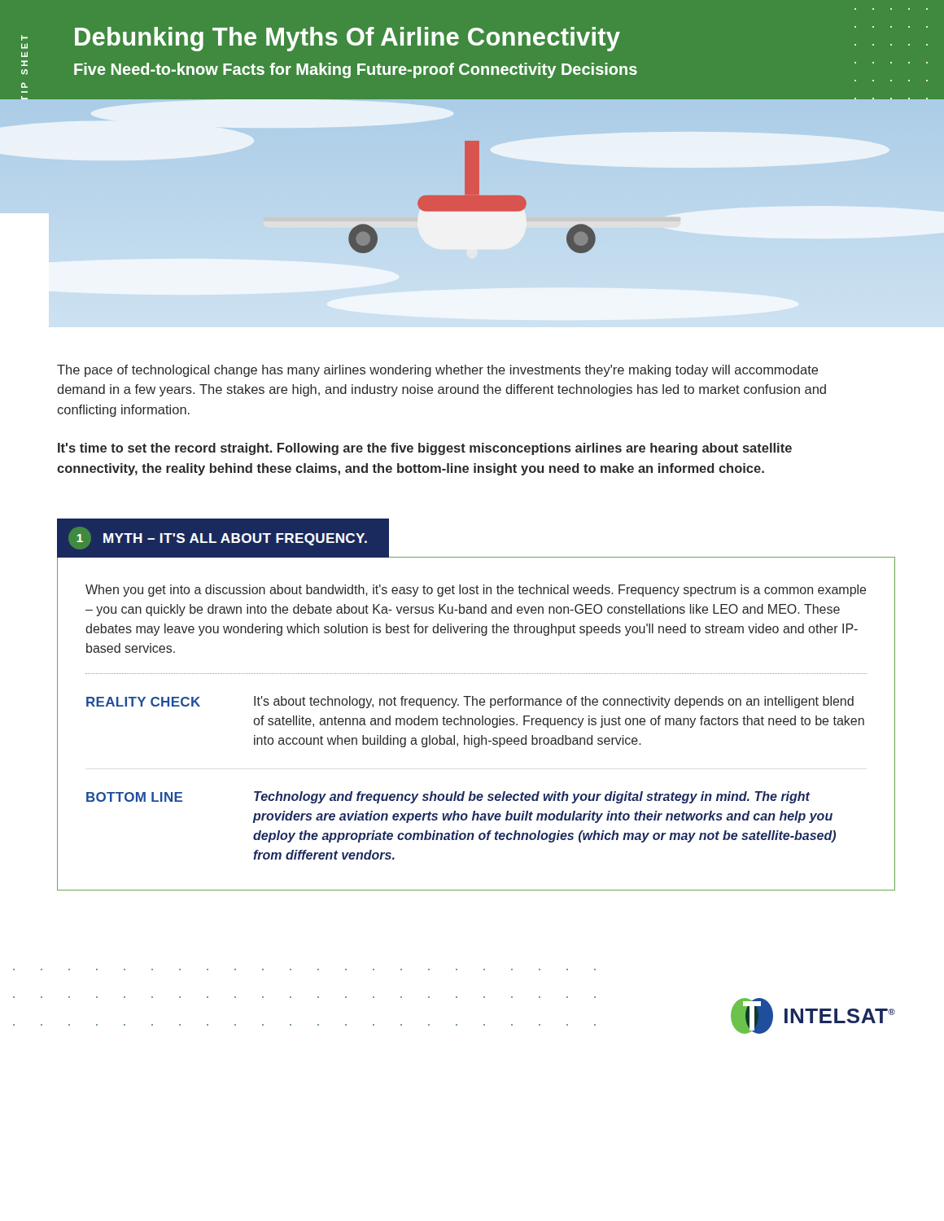Tip Sheet
Debunking The Myths Of Airline Connectivity
Five Need-to-know Facts for Making Future-proof Connectivity Decisions
The pace of technological change has many airlines wondering whether the investments they're making today will accommodate demand in a few years. The stakes are high, and industry noise around the different technologies has led to market confusion and conflicting information.
It's time to set the record straight. Following are the five biggest misconceptions airlines are hearing about satellite connectivity, the reality behind these claims, and the bottom-line insight you need to make an informed choice.
1 Myth – It's all about frequency.
When you get into a discussion about bandwidth, it's easy to get lost in the technical weeds. Frequency spectrum is a common example – you can quickly be drawn into the debate about Ka- versus Ku-band and even non-GEO constellations like LEO and MEO. These debates may leave you wondering which solution is best for delivering the throughput speeds you'll need to stream video and other IP-based services.
Reality Check
It's about technology, not frequency. The performance of the connectivity depends on an intelligent blend of satellite, antenna and modem technologies. Frequency is just one of many factors that need to be taken into account when building a global, high-speed broadband service.
Bottom Line
Technology and frequency should be selected with your digital strategy in mind. The right providers are aviation experts who have built modularity into their networks and can help you deploy the appropriate combination of technologies (which may or may not be satellite-based) from different vendors.
INTELSAT®